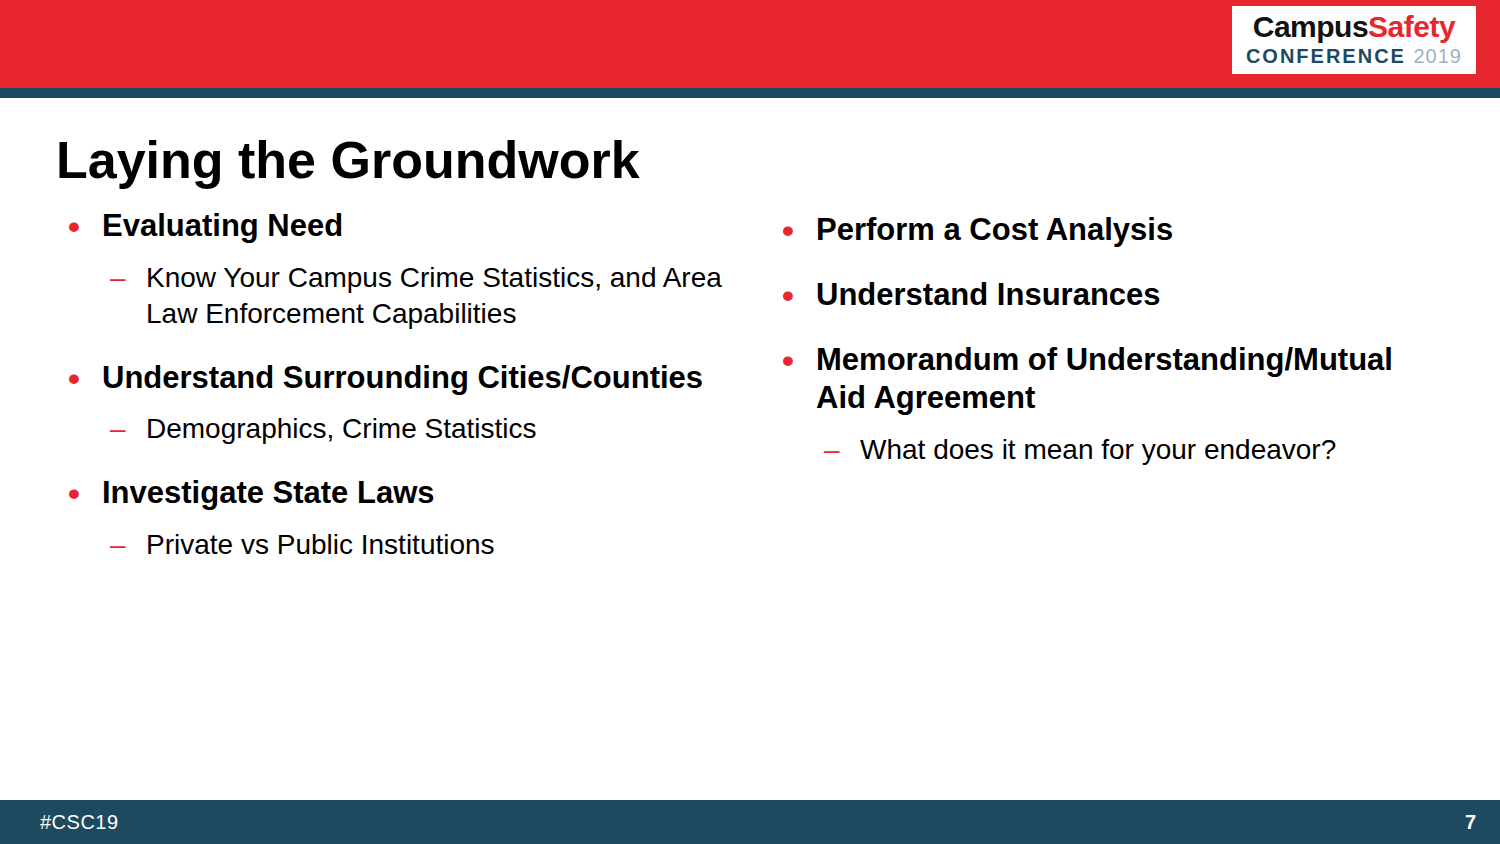Campus Safety
CONFERENCE 2019
Laying the Groundwork
Evaluating Need
Know Your Campus Crime Statistics, and Area Law Enforcement Capabilities
Understand Surrounding Cities/Counties
Demographics, Crime Statistics
Investigate State Laws
Private vs Public Institutions
Perform a Cost Analysis
Understand Insurances
Memorandum of Understanding/Mutual Aid Agreement
What does it mean for your endeavor?
#CSC19 7